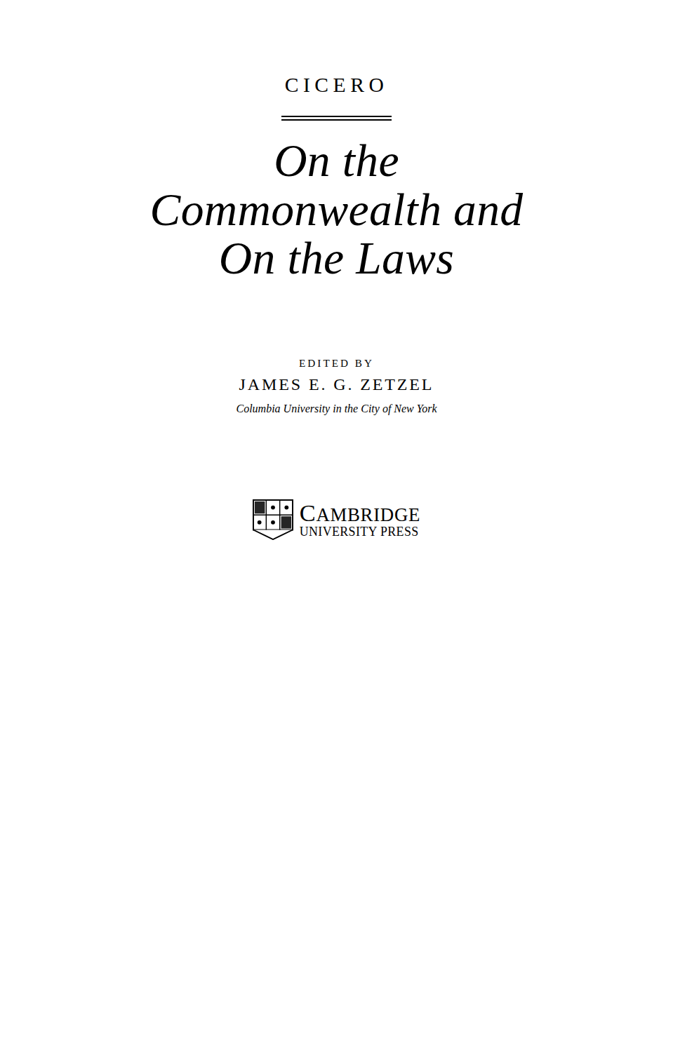Cicero
On the Commonwealth and On the Laws
Edited by
James E. G. Zetzel
Columbia University in the City of New York
Cambridge University Press